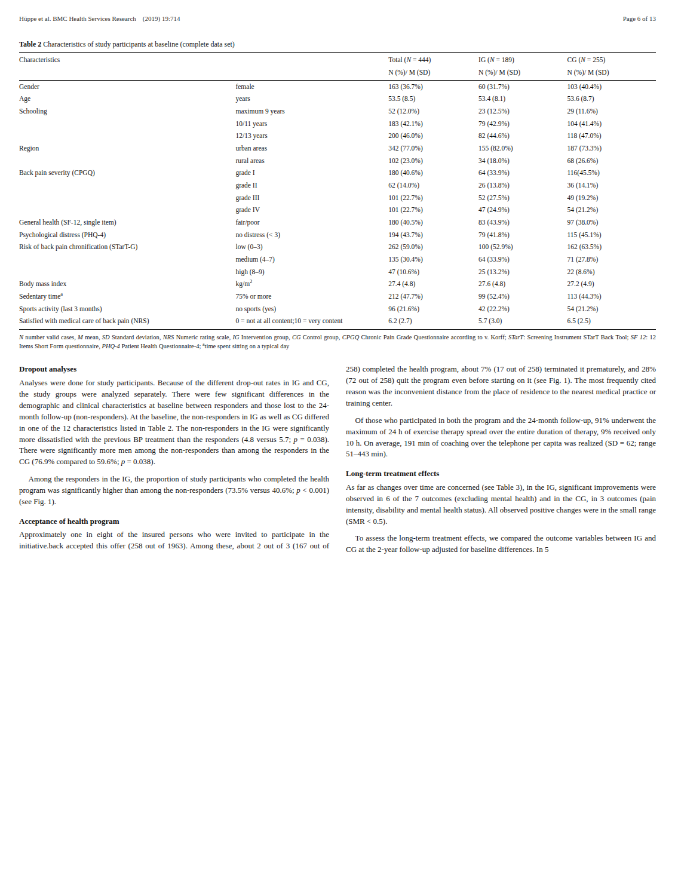Hüppe et al. BMC Health Services Research (2019) 19:714
Page 6 of 13
Table 2 Characteristics of study participants at baseline (complete data set)
| Characteristics | | Total ( N = 444) | IG ( N = 189) | CG ( N = 255) |
| --- | --- | --- | --- | --- |
| | | N (%)/ M (SD) | N (%)/ M (SD) | N (%)/ M (SD) |
| Gender | female | 163 (36.7%) | 60 (31.7%) | 103 (40.4%) |
| Age | years | 53.5 (8.5) | 53.4 (8.1) | 53.6 (8.7) |
| Schooling | maximum 9 years | 52 (12.0%) | 23 (12.5%) | 29 (11.6%) |
| | 10/11 years | 183 (42.1%) | 79 (42.9%) | 104 (41.4%) |
| | 12/13 years | 200 (46.0%) | 82 (44.6%) | 118 (47.0%) |
| Region | urban areas | 342 (77.0%) | 155 (82.0%) | 187 (73.3%) |
| | rural areas | 102 (23.0%) | 34 (18.0%) | 68 (26.6%) |
| Back pain severity (CPGQ) | grade I | 180 (40.6%) | 64 (33.9%) | 116(45.5%) |
| | grade II | 62 (14.0%) | 26 (13.8%) | 36 (14.1%) |
| | grade III | 101 (22.7%) | 52 (27.5%) | 49 (19.2%) |
| | grade IV | 101 (22.7%) | 47 (24.9%) | 54 (21.2%) |
| General health (SF-12, single item) | fair/poor | 180 (40.5%) | 83 (43.9%) | 97 (38.0%) |
| Psychological distress (PHQ-4) | no distress (< 3) | 194 (43.7%) | 79 (41.8%) | 115 (45.1%) |
| Risk of back pain chronification (STarT-G) | low (0–3) | 262 (59.0%) | 100 (52.9%) | 162 (63.5%) |
| | medium (4–7) | 135 (30.4%) | 64 (33.9%) | 71 (27.8%) |
| | high (8–9) | 47 (10.6%) | 25 (13.2%) | 22 (8.6%) |
| Body mass index | kg/m 2 | 27.4 (4.8) | 27.6 (4.8) | 27.2 (4.9) |
| Sedentary time a | 75% or more | 212 (47.7%) | 99 (52.4%) | 113 (44.3%) |
| Sports activity (last 3 months) | no sports (yes) | 96 (21.6%) | 42 (22.2%) | 54 (21.2%) |
| Satisfied with medical care of back pain (NRS) | 0 = not at all content;10 = very content | 6.2 (2.7) | 5.7 (3.0) | 6.5 (2.5) |
N number valid cases, M mean, SD Standard deviation, NRS Numeric rating scale, IG Intervention group, CG Control group, CPGQ Chronic Pain Grade Questionnaire according to v. Korff; STarT: Screening Instrument STarT Back Tool; SF 12: 12 Items Short Form questionnaire, PHQ-4 Patient Health Questionnaire-4; atime spent sitting on a typical day
Dropout analyses
Analyses were done for study participants. Because of the different drop-out rates in IG and CG, the study groups were analyzed separately. There were few significant differences in the demographic and clinical characteristics at baseline between responders and those lost to the 24-month follow-up (non-responders). At the baseline, the non-responders in IG as well as CG differed in one of the 12 characteristics listed in Table 2. The non-responders in the IG were significantly more dissatisfied with the previous BP treatment than the responders (4.8 versus 5.7; p = 0.038). There were significantly more men among the non-responders than among the responders in the CG (76.9% compared to 59.6%; p = 0.038).
Among the responders in the IG, the proportion of study participants who completed the health program was significantly higher than among the non-responders (73.5% versus 40.6%; p < 0.001) (see Fig. 1).
Acceptance of health program
Approximately one in eight of the insured persons who were invited to participate in the initiative.back accepted this offer (258 out of 1963). Among these, about 2 out of 3 (167 out of 258) completed the health program, about 7% (17 out of 258) terminated it prematurely, and 28% (72 out of 258) quit the program even before starting on it (see Fig. 1). The most frequently cited reason was the inconvenient distance from the place of residence to the nearest medical practice or training center.
Of those who participated in both the program and the 24-month follow-up, 91% underwent the maximum of 24 h of exercise therapy spread over the entire duration of therapy, 9% received only 10 h. On average, 191 min of coaching over the telephone per capita was realized (SD = 62; range 51–443 min).
Long-term treatment effects
As far as changes over time are concerned (see Table 3), in the IG, significant improvements were observed in 6 of the 7 outcomes (excluding mental health) and in the CG, in 3 outcomes (pain intensity, disability and mental health status). All observed positive changes were in the small range (SMR < 0.5).
To assess the long-term treatment effects, we compared the outcome variables between IG and CG at the 2-year follow-up adjusted for baseline differences. In 5